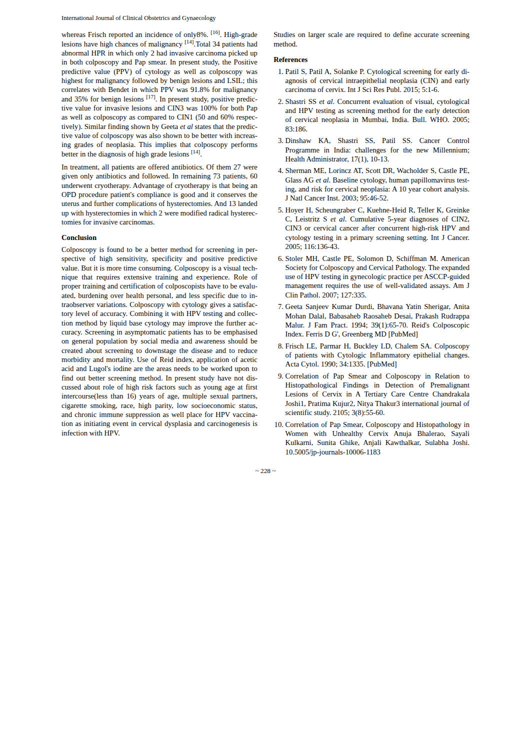International Journal of Clinical Obstetrics and Gynaecology
whereas Frisch reported an incidence of only8%. [16]. High-grade lesions have high chances of malignancy [14].Total 34 patients had abnormal HPR in which only 2 had invasive carcinoma picked up in both colposcopy and Pap smear. In present study, the Positive predictive value (PPV) of cytology as well as colposcopy was highest for malignancy followed by benign lesions and LSIL; this correlates with Bendet in which PPV was 91.8% for malignancy and 35% for benign lesions [17]. In present study, positive predictive value for invasive lesions and CIN3 was 100% for both Pap as well as colposcopy as compared to CIN1 (50 and 60% respectively). Similar finding shown by Geeta et al states that the predictive value of colposcopy was also shown to be better with increasing grades of neoplasia. This implies that colposcopy performs better in the diagnosis of high grade lesions [14].
In treatment, all patients are offered antibiotics. Of them 27 were given only antibiotics and followed. In remaining 73 patients, 60 underwent cryotherapy. Advantage of cryotherapy is that being an OPD procedure patient's compliance is good and it conserves the uterus and further complications of hysterectomies. And 13 landed up with hysterectomies in which 2 were modified radical hysterectomies for invasive carcinomas.
Conclusion
Colposcopy is found to be a better method for screening in perspective of high sensitivity, specificity and positive predictive value. But it is more time consuming. Colposcopy is a visual technique that requires extensive training and experience. Role of proper training and certification of colposcopists have to be evaluated, burdening over health personal, and less specific due to intraobserver variations. Colposcopy with cytology gives a satisfactory level of accuracy. Combining it with HPV testing and collection method by liquid base cytology may improve the further accuracy. Screening in asymptomatic patients has to be emphasised on general population by social media and awareness should be created about screening to downstage the disease and to reduce morbidity and mortality. Use of Reid index, application of acetic acid and Lugol's iodine are the areas needs to be worked upon to find out better screening method. In present study have not discussed about role of high risk factors such as young age at first intercourse(less than 16) years of age, multiple sexual partners, cigarette smoking, race, high parity, low socioeconomic status, and chronic immune suppression as well place for HPV vaccination as initiating event in cervical dysplasia and carcinogenesis is infection with HPV.
Studies on larger scale are required to define accurate screening method.
References
Patil S, Patil A, Solanke P. Cytological screening for early diagnosis of cervical intraepithelial neoplasia (CIN) and early carcinoma of cervix. Int J Sci Res Publ. 2015; 5:1-6.
Shastri SS et al. Concurrent evaluation of visual, cytological and HPV testing as screening method for the early detection of cervical neoplasia in Mumbai, India. Bull. WHO. 2005; 83:186.
Dinshaw KA, Shastri SS, Patil SS. Cancer Control Programme in India: challenges for the new Millennium; Health Administrator, 17(1), 10-13.
Sherman ME, Lorincz AT, Scott DR, Wacholder S, Castle PE, Glass AG et al. Baseline cytology, human papillomavirus testing, and risk for cervical neoplasia: A 10 year cohort analysis. J Natl Cancer Inst. 2003; 95:46-52.
Hoyer H, Scheungraber C, Kuehne-Heid R, Teller K, Greinke C, Leistritz S et al. Cumulative 5-year diagnoses of CIN2, CIN3 or cervical cancer after concurrent high-risk HPV and cytology testing in a primary screening setting. Int J Cancer. 2005; 116:136-43.
Stoler MH, Castle PE, Solomon D, Schiffman M. American Society for Colposcopy and Cervical Pathology. The expanded use of HPV testing in gynecologic practice per ASCCP-guided management requires the use of well-validated assays. Am J Clin Pathol. 2007; 127:335.
Geeta Sanjeev Kumar Durdi, Bhavana Yatin Sherigar, Anita Mohan Dalal, Babasaheb Raosaheb Desai, Prakash Rudrappa Malur. J Fam Pract. 1994; 39(1):65-70. Reid's Colposcopic Index. Ferris D G', Greenberg MD [PubMed]
Frisch LE, Parmar H, Buckley LD, Chalem SA. Colposcopy of patients with Cytologic Inflammatory epithelial changes. Acta Cytol. 1990; 34:1335. [PubMed]
Correlation of Pap Smear and Colposcopy in Relation to Histopathological Findings in Detection of Premalignant Lesions of Cervix in A Tertiary Care Centre Chandrakala Joshi1, Pratima Kujur2, Nitya Thakur3 international journal of scientific study. 2105; 3(8):55-60.
Correlation of Pap Smear, Colposcopy and Histopathology in Women with Unhealthy Cervix Anuja Bhalerao, Sayali Kulkarni, Sunita Ghike, Anjali Kawthalkar, Sulabha Joshi. 10.5005/jp-journals-10006-1183
~ 228 ~